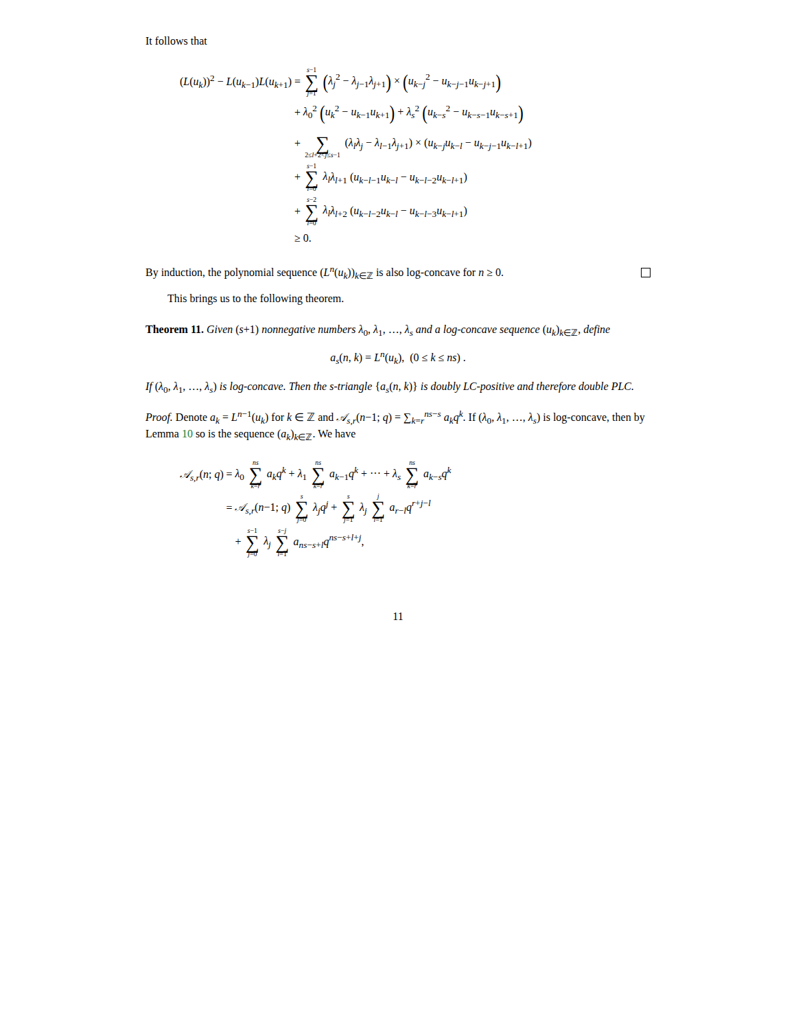It follows that
| ( L ( u k )) 2 − L ( u k −1 ) L ( u k +1 ) | = | s −1 ∑ j =1 ( λ j 2 − λ j −1 λ j +1 ) × ( u k − j 2 − u k − j −1 u k − j +1 ) |
| | + | λ 0 2 ( u k 2 − u k −1 u k +1 ) + λ s 2 ( u k − s 2 − u k − s −1 u k − s +1 ) |
| | + | ∑ 2≤ l +2< j ≤ s −1 ( λ l λ j − λ l −1 λ j +1 ) × ( u k − j u k − l − u k − j −1 u k − l +1 ) |
| | + | s −1 ∑ l =0 λ l λ l +1 ( u k − l −1 u k − l − u k − l −2 u k − l +1 ) |
| | + | s −2 ∑ l =0 λ l λ l +2 ( u k − l −2 u k − l − u k − l −3 u k − l +1 ) |
| | ≥ | 0. |
By induction, the polynomial sequence (Ln(uk))k∈ℤ is also log-concave for n ≥ 0.
This brings us to the following theorem.
Theorem 11. Given (s+1) nonnegative numbers λ0, λ1, …, λs and a log-concave sequence (uk)k∈ℤ, define
as(n, k) = Ln(uk), (0 ≤ k ≤ ns) .
If (λ0, λ1, …, λs) is log-concave. Then the s-triangle {as(n, k)} is doubly LC-positive and therefore double PLC.
Proof. Denote ak = Ln−1(uk) for k ∈ ℤ and 𝒜s,r(n−1; q) = ∑k=rns−s akqk. If (λ0, λ1, …, λs) is log-concave, then by Lemma 10 so is the sequence (ak)k∈ℤ. We have
| 𝒜 s , r ( n ; q ) | = | λ 0 ns ∑ k = r a k q k + λ 1 ns ∑ k = r a k −1 q k + ··· + λ s ns ∑ k = r a k − s q k |
| | = | 𝒜 s , r ( n −1; q ) s ∑ j =0 λ j q j + s ∑ j =1 λ j j ∑ l =1 a r − l q r + j − l |
| | | + s −1 ∑ j =0 λ j s − j ∑ l =1 a ns − s + l q ns − s + l + j , |
11